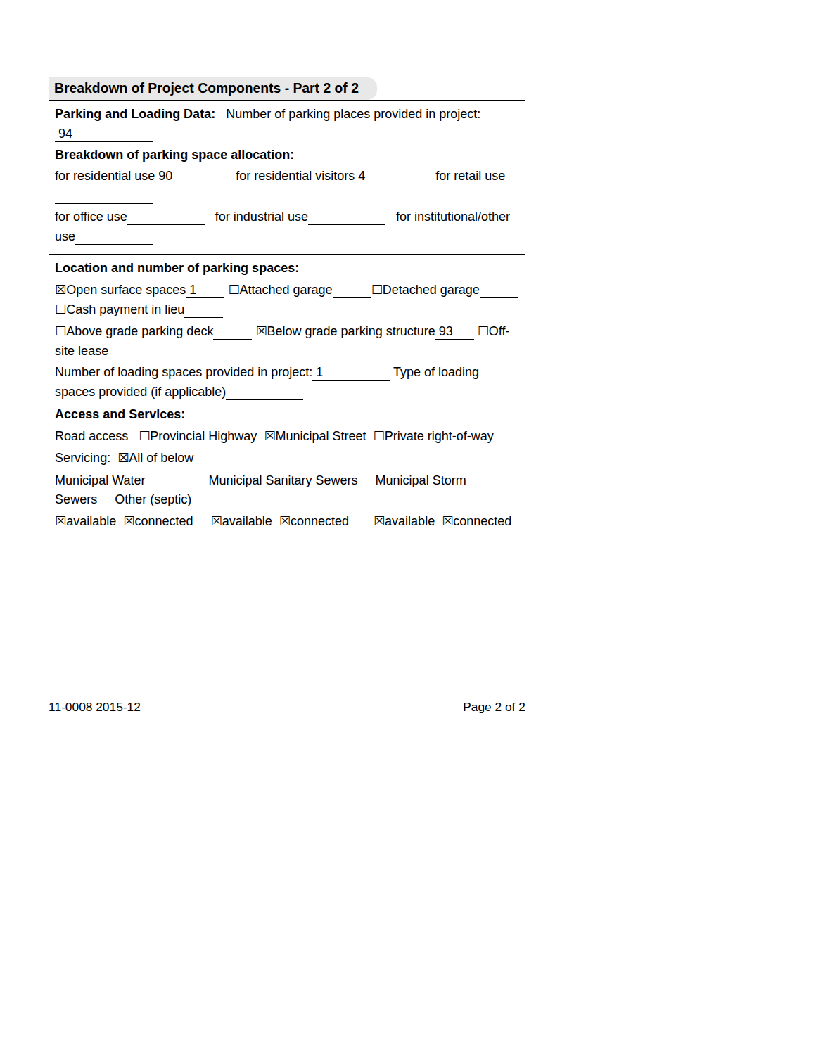Breakdown of Project Components - Part 2 of 2
Parking and Loading Data: Number of parking places provided in project: 94
Breakdown of parking space allocation:
for residential use 90 for residential visitors 4 for retail use
for office use for industrial use for institutional/other use
Location and number of parking spaces:
☒Open surface spaces 1 ☐Attached garage ☐Detached garage ☐Cash payment in lieu
☐Above grade parking deck ☒Below grade parking structure 93 ☐Off-site lease
Number of loading spaces provided in project: 1 Type of loading spaces provided (if applicable)
Access and Services:
Road access ☐Provincial Highway ☒Municipal Street ☐Private right-of-way
Servicing: ☒All of below
Municipal Water Municipal Sanitary Sewers Municipal Storm Sewers Other (septic)
☒available ☒connected ☒available ☒connected ☒available ☒connected
11-0008 2015-12
Page 2 of 2